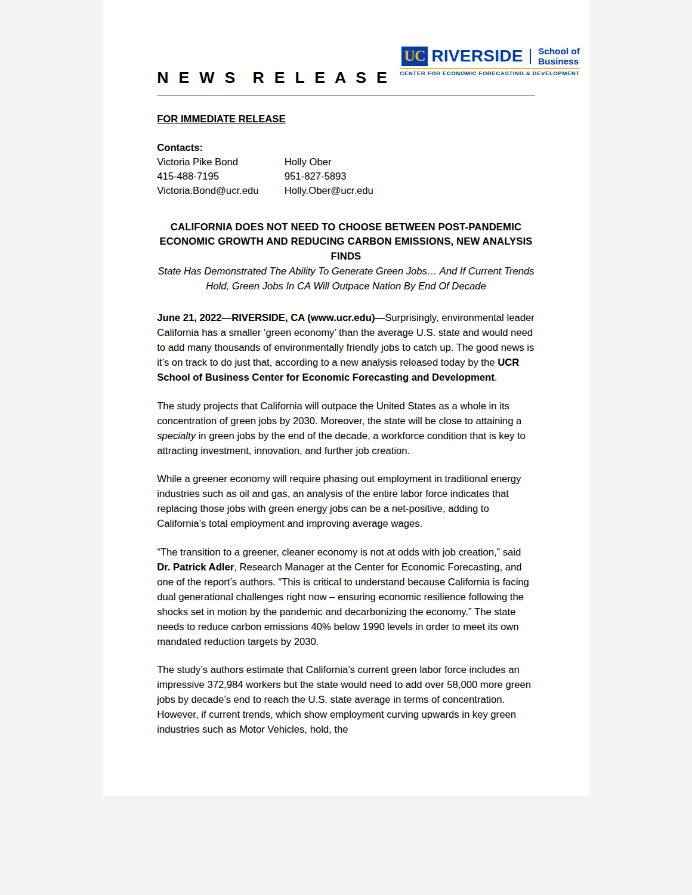N E W S R E L E A S E
UC RIVERSIDE School of
Business
CENTER FOR ECONOMIC FORECASTING & DEVELOPMENT
FOR IMMEDIATE RELEASE
Contacts:
| Victoria Pike Bond | Holly Ober |
| 415-488-7195 | 951-827-5893 |
| Victoria.Bond@ucr.edu | Holly.Ober@ucr.edu |
California Does Not Need To Choose Between Post-Pandemic Economic Growth And Reducing Carbon Emissions, New Analysis Finds
State Has Demonstrated The Ability To Generate Green Jobs… And If Current Trends Hold, Green Jobs In CA Will Outpace Nation By End Of Decade
June 21, 2022—RIVERSIDE, CA (www.ucr.edu)—Surprisingly, environmental leader California has a smaller ‘green economy’ than the average U.S. state and would need to add many thousands of environmentally friendly jobs to catch up. The good news is it’s on track to do just that, according to a new analysis released today by the UCR School of Business Center for Economic Forecasting and Development.
The study projects that California will outpace the United States as a whole in its concentration of green jobs by 2030. Moreover, the state will be close to attaining a specialty in green jobs by the end of the decade, a workforce condition that is key to attracting investment, innovation, and further job creation.
While a greener economy will require phasing out employment in traditional energy industries such as oil and gas, an analysis of the entire labor force indicates that replacing those jobs with green energy jobs can be a net-positive, adding to California’s total employment and improving average wages.
“The transition to a greener, cleaner economy is not at odds with job creation,” said Dr. Patrick Adler, Research Manager at the Center for Economic Forecasting, and one of the report’s authors. “This is critical to understand because California is facing dual generational challenges right now – ensuring economic resilience following the shocks set in motion by the pandemic and decarbonizing the economy.” The state needs to reduce carbon emissions 40% below 1990 levels in order to meet its own mandated reduction targets by 2030.
The study’s authors estimate that California’s current green labor force includes an impressive 372,984 workers but the state would need to add over 58,000 more green jobs by decade’s end to reach the U.S. state average in terms of concentration. However, if current trends, which show employment curving upwards in key green industries such as Motor Vehicles, hold, the